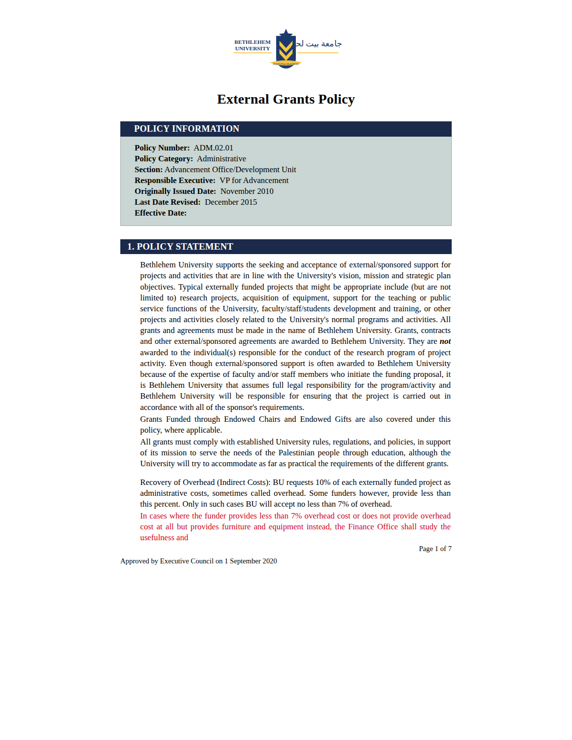External Grants Policy
POLICY INFORMATION
Policy Number: ADM.02.01
Policy Category: Administrative
Section: Advancement Office/Development Unit
Responsible Executive: VP for Advancement
Originally Issued Date: November 2010
Last Date Revised: December 2015
Effective Date:
1. POLICY STATEMENT
Bethlehem University supports the seeking and acceptance of external/sponsored support for projects and activities that are in line with the University's vision, mission and strategic plan objectives. Typical externally funded projects that might be appropriate include (but are not limited to) research projects, acquisition of equipment, support for the teaching or public service functions of the University, faculty/staff/students development and training, or other projects and activities closely related to the University's normal programs and activities. All grants and agreements must be made in the name of Bethlehem University. Grants, contracts and other external/sponsored agreements are awarded to Bethlehem University. They are not awarded to the individual(s) responsible for the conduct of the research program of project activity. Even though external/sponsored support is often awarded to Bethlehem University because of the expertise of faculty and/or staff members who initiate the funding proposal, it is Bethlehem University that assumes full legal responsibility for the program/activity and Bethlehem University will be responsible for ensuring that the project is carried out in accordance with all of the sponsor's requirements.
Grants Funded through Endowed Chairs and Endowed Gifts are also covered under this policy, where applicable.
All grants must comply with established University rules, regulations, and policies, in support of its mission to serve the needs of the Palestinian people through education, although the University will try to accommodate as far as practical the requirements of the different grants.
Recovery of Overhead (Indirect Costs): BU requests 10% of each externally funded project as administrative costs, sometimes called overhead. Some funders however, provide less than this percent. Only in such cases BU will accept no less than 7% of overhead.
In cases where the funder provides less than 7% overhead cost or does not provide overhead cost at all but provides furniture and equipment instead, the Finance Office shall study the usefulness and
Page 1 of 7
Approved by Executive Council on 1 September 2020